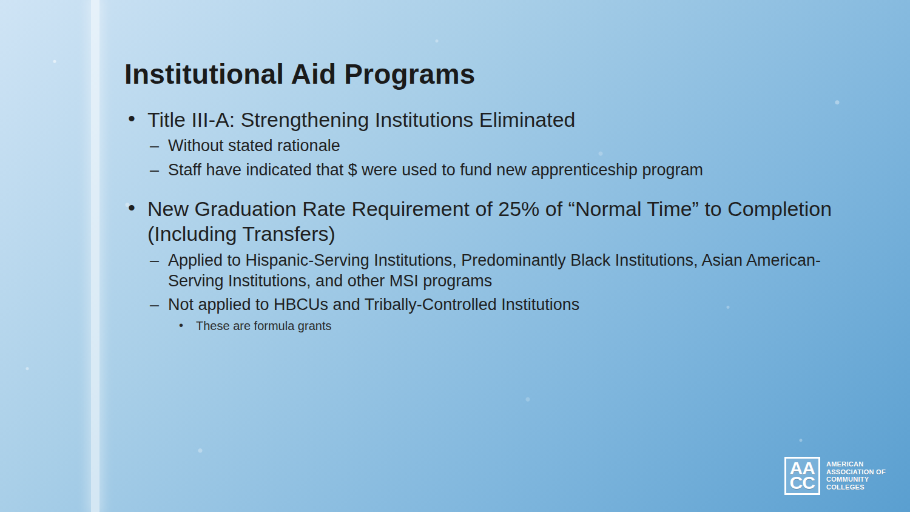Institutional Aid Programs
Title III-A: Strengthening Institutions Eliminated
Without stated rationale
Staff have indicated that $ were used to fund new apprenticeship program
New Graduation Rate Requirement of 25% of “Normal Time” to Completion (Including Transfers)
Applied to Hispanic-Serving Institutions, Predominantly Black Institutions, Asian American-Serving Institutions, and other MSI programs
Not applied to HBCUs and Tribally-Controlled Institutions
These are formula grants
AA CC
AMERICAN
ASSOCIATION OF
COMMUNITY
COLLEGES